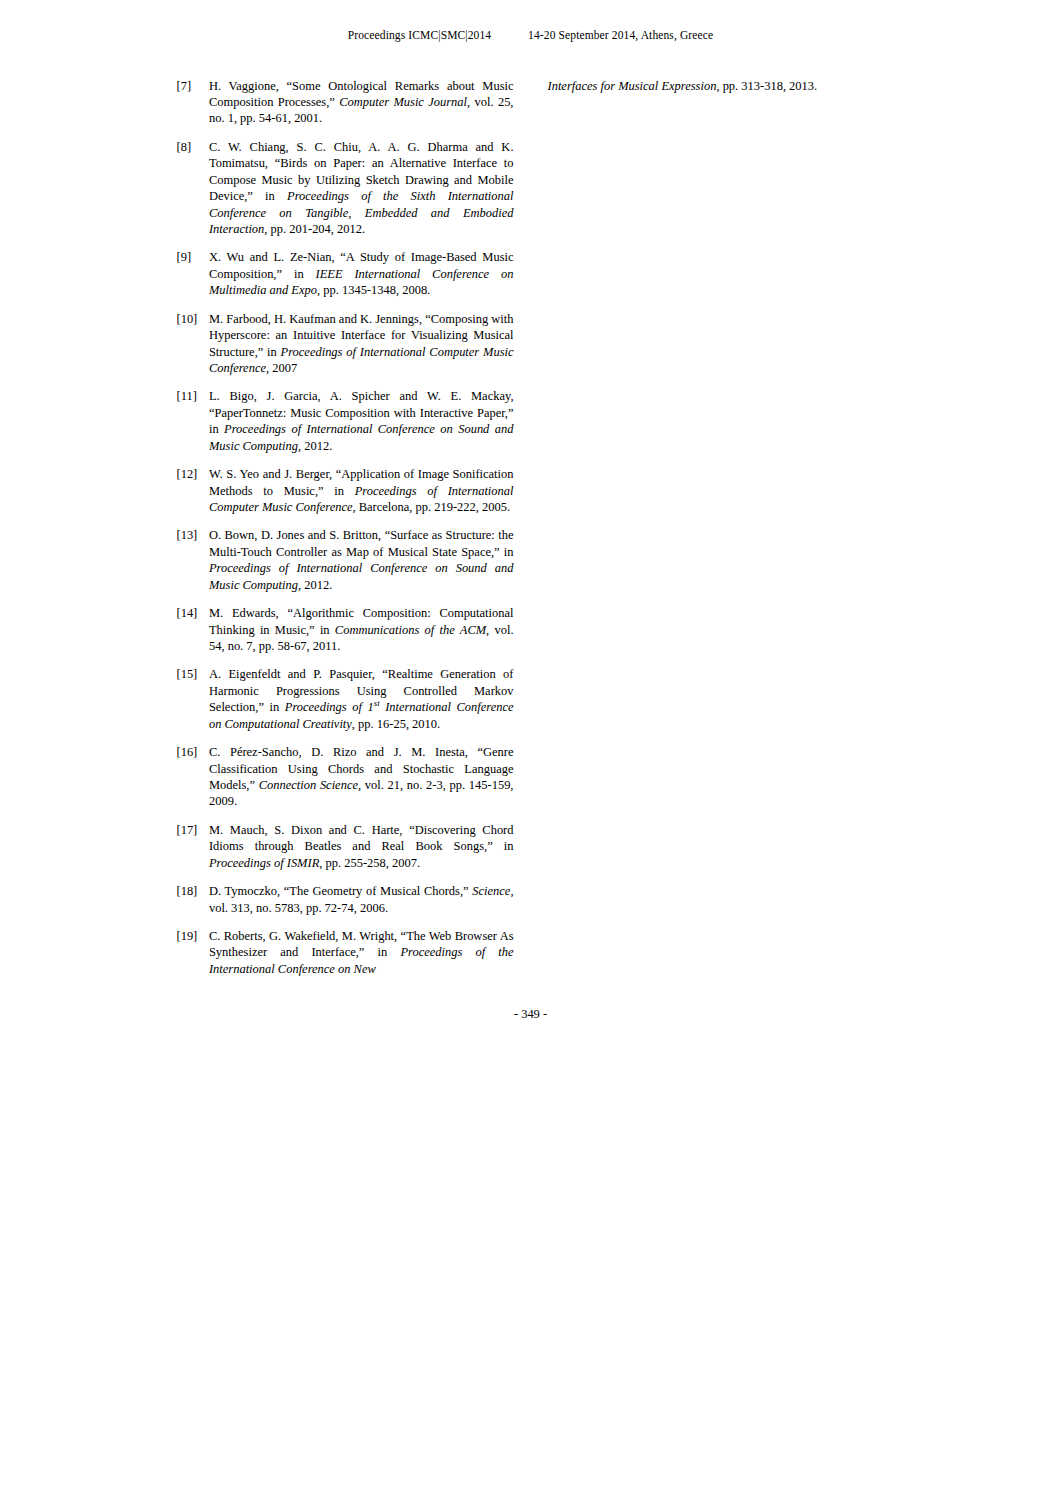Proceedings ICMC|SMC|201414-20 September 2014, Athens, Greece
[7] H. Vaggione, “Some Ontological Remarks about Music Composition Processes,” Computer Music Journal, vol. 25, no. 1, pp. 54-61, 2001.
[8] C. W. Chiang, S. C. Chiu, A. A. G. Dharma and K. Tomimatsu, “Birds on Paper: an Alternative Interface to Compose Music by Utilizing Sketch Drawing and Mobile Device,” in Proceedings of the Sixth International Conference on Tangible, Embedded and Embodied Interaction, pp. 201-204, 2012.
[9] X. Wu and L. Ze-Nian, “A Study of Image-Based Music Composition,” in IEEE International Conference on Multimedia and Expo, pp. 1345-1348, 2008.
[10] M. Farbood, H. Kaufman and K. Jennings, “Composing with Hyperscore: an Intuitive Interface for Visualizing Musical Structure,” in Proceedings of International Computer Music Conference, 2007
[11] L. Bigo, J. Garcia, A. Spicher and W. E. Mackay, “PaperTonnetz: Music Composition with Interactive Paper,” in Proceedings of International Conference on Sound and Music Computing, 2012.
[12] W. S. Yeo and J. Berger, “Application of Image Sonification Methods to Music,” in Proceedings of International Computer Music Conference, Barcelona, pp. 219-222, 2005.
[13] O. Bown, D. Jones and S. Britton, “Surface as Structure: the Multi-Touch Controller as Map of Musical State Space,” in Proceedings of International Conference on Sound and Music Computing, 2012.
[14] M. Edwards, “Algorithmic Composition: Computational Thinking in Music,” in Communications of the ACM, vol. 54, no. 7, pp. 58-67, 2011.
[15] A. Eigenfeldt and P. Pasquier, “Realtime Generation of Harmonic Progressions Using Controlled Markov Selection,” in Proceedings of 1st International Conference on Computational Creativity, pp. 16-25, 2010.
[16] C. Pérez-Sancho, D. Rizo and J. M. Inesta, “Genre Classification Using Chords and Stochastic Language Models,” Connection Science, vol. 21, no. 2-3, pp. 145-159, 2009.
[17] M. Mauch, S. Dixon and C. Harte, “Discovering Chord Idioms through Beatles and Real Book Songs,” in Proceedings of ISMIR, pp. 255-258, 2007.
[18] D. Tymoczko, “The Geometry of Musical Chords,” Science, vol. 313, no. 5783, pp. 72-74, 2006.
[19] C. Roberts, G. Wakefield, M. Wright, “The Web Browser As Synthesizer and Interface,” in Proceedings of the International Conference on New
Interfaces for Musical Expression, pp. 313-318, 2013.
- 349 -